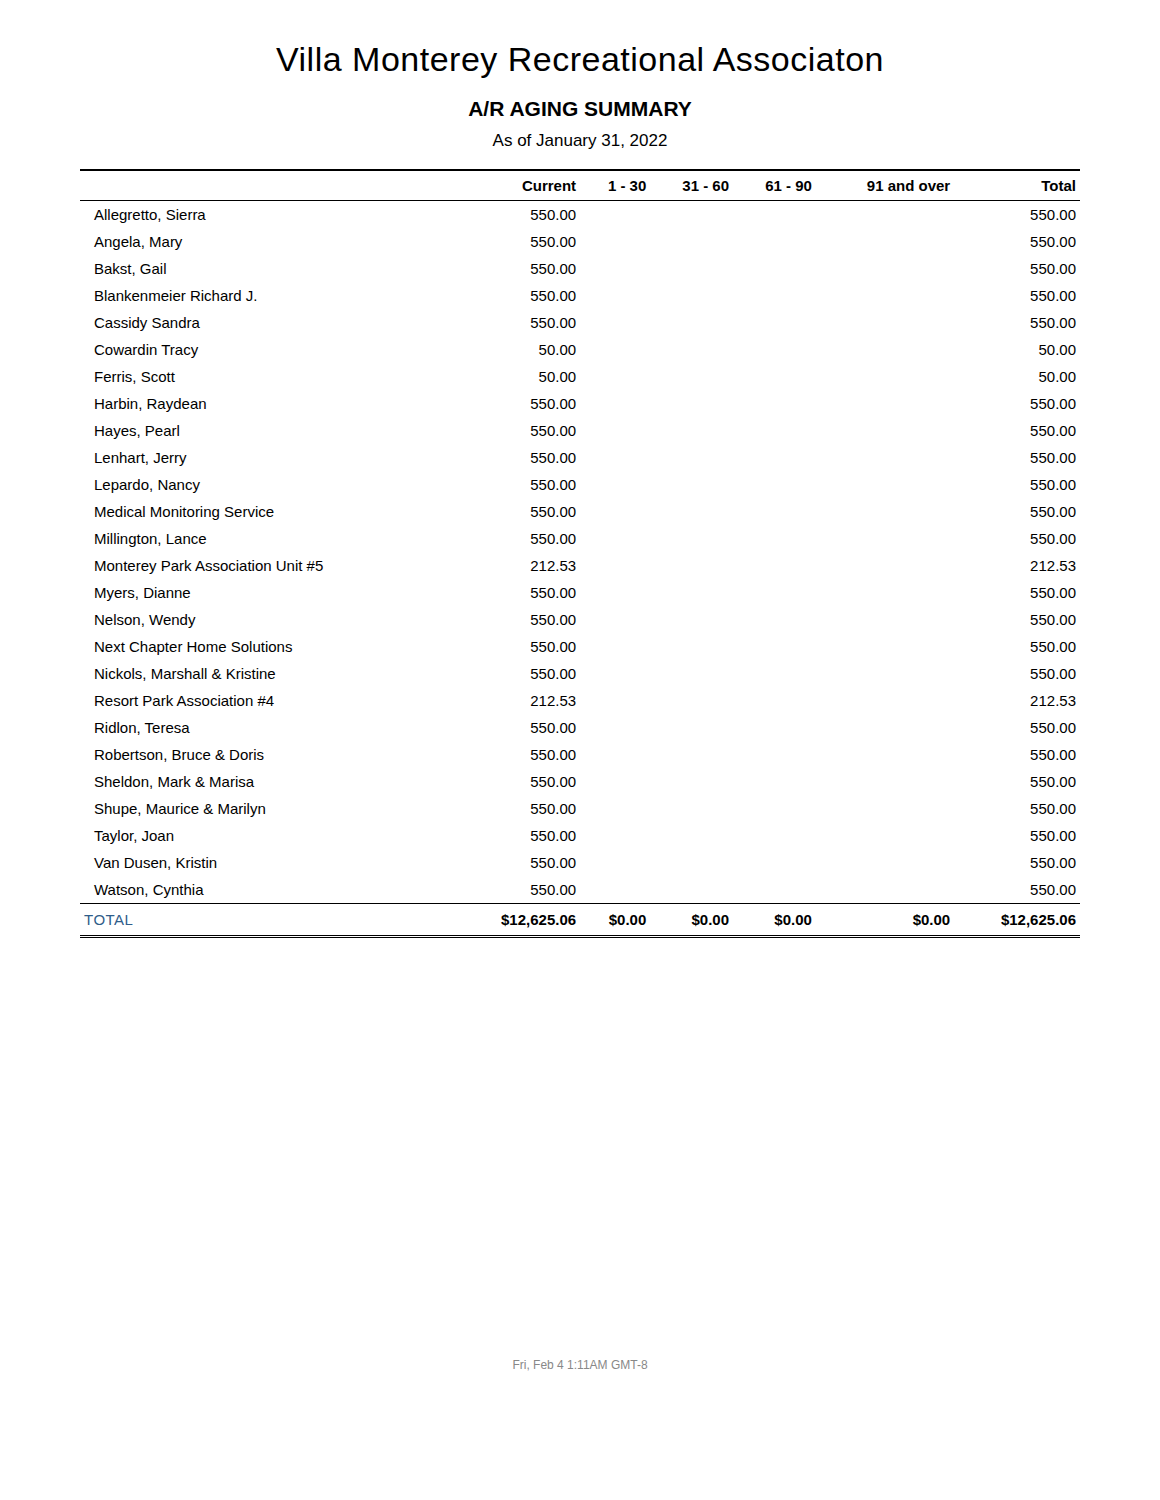Villa Monterey Recreational Associaton
A/R AGING SUMMARY
As of January 31, 2022
| | Current | 1 - 30 | 31 - 60 | 61 - 90 | 91 and over | Total |
| --- | --- | --- | --- | --- | --- | --- |
| Allegretto, Sierra | 550.00 | | | | | 550.00 |
| Angela, Mary | 550.00 | | | | | 550.00 |
| Bakst, Gail | 550.00 | | | | | 550.00 |
| Blankenmeier Richard J. | 550.00 | | | | | 550.00 |
| Cassidy Sandra | 550.00 | | | | | 550.00 |
| Cowardin Tracy | 50.00 | | | | | 50.00 |
| Ferris, Scott | 50.00 | | | | | 50.00 |
| Harbin, Raydean | 550.00 | | | | | 550.00 |
| Hayes, Pearl | 550.00 | | | | | 550.00 |
| Lenhart, Jerry | 550.00 | | | | | 550.00 |
| Lepardo, Nancy | 550.00 | | | | | 550.00 |
| Medical Monitoring Service | 550.00 | | | | | 550.00 |
| Millington, Lance | 550.00 | | | | | 550.00 |
| Monterey Park Association Unit #5 | 212.53 | | | | | 212.53 |
| Myers, Dianne | 550.00 | | | | | 550.00 |
| Nelson, Wendy | 550.00 | | | | | 550.00 |
| Next Chapter Home Solutions | 550.00 | | | | | 550.00 |
| Nickols, Marshall & Kristine | 550.00 | | | | | 550.00 |
| Resort Park Association #4 | 212.53 | | | | | 212.53 |
| Ridlon, Teresa | 550.00 | | | | | 550.00 |
| Robertson, Bruce & Doris | 550.00 | | | | | 550.00 |
| Sheldon, Mark & Marisa | 550.00 | | | | | 550.00 |
| Shupe, Maurice & Marilyn | 550.00 | | | | | 550.00 |
| Taylor, Joan | 550.00 | | | | | 550.00 |
| Van Dusen, Kristin | 550.00 | | | | | 550.00 |
| Watson, Cynthia | 550.00 | | | | | 550.00 |
| TOTAL | $12,625.06 | $0.00 | $0.00 | $0.00 | $0.00 | $12,625.06 |
Fri, Feb 4 1:11AM GMT-8